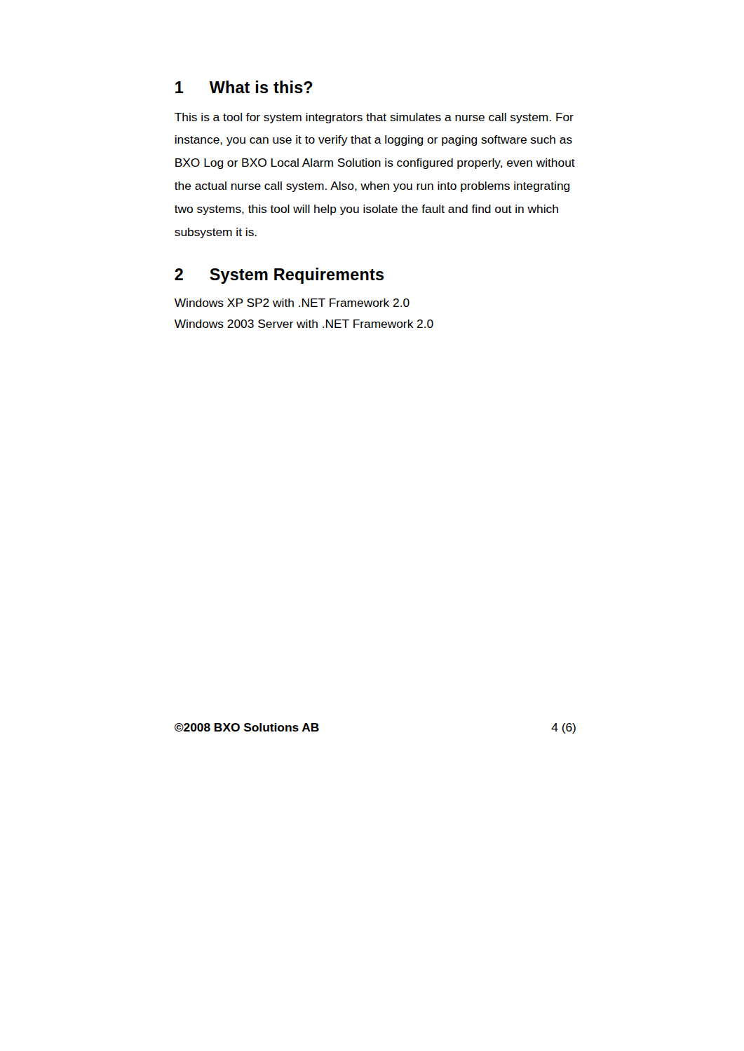1 What is this?
This is a tool for system integrators that simulates a nurse call system. For instance, you can use it to verify that a logging or paging software such as BXO Log or BXO Local Alarm Solution is configured properly, even without the actual nurse call system. Also, when you run into problems integrating two systems, this tool will help you isolate the fault and find out in which subsystem it is.
2 System Requirements
Windows XP SP2 with .NET Framework 2.0
Windows 2003 Server with .NET Framework 2.0
©2008 BXO Solutions AB
4 (6)